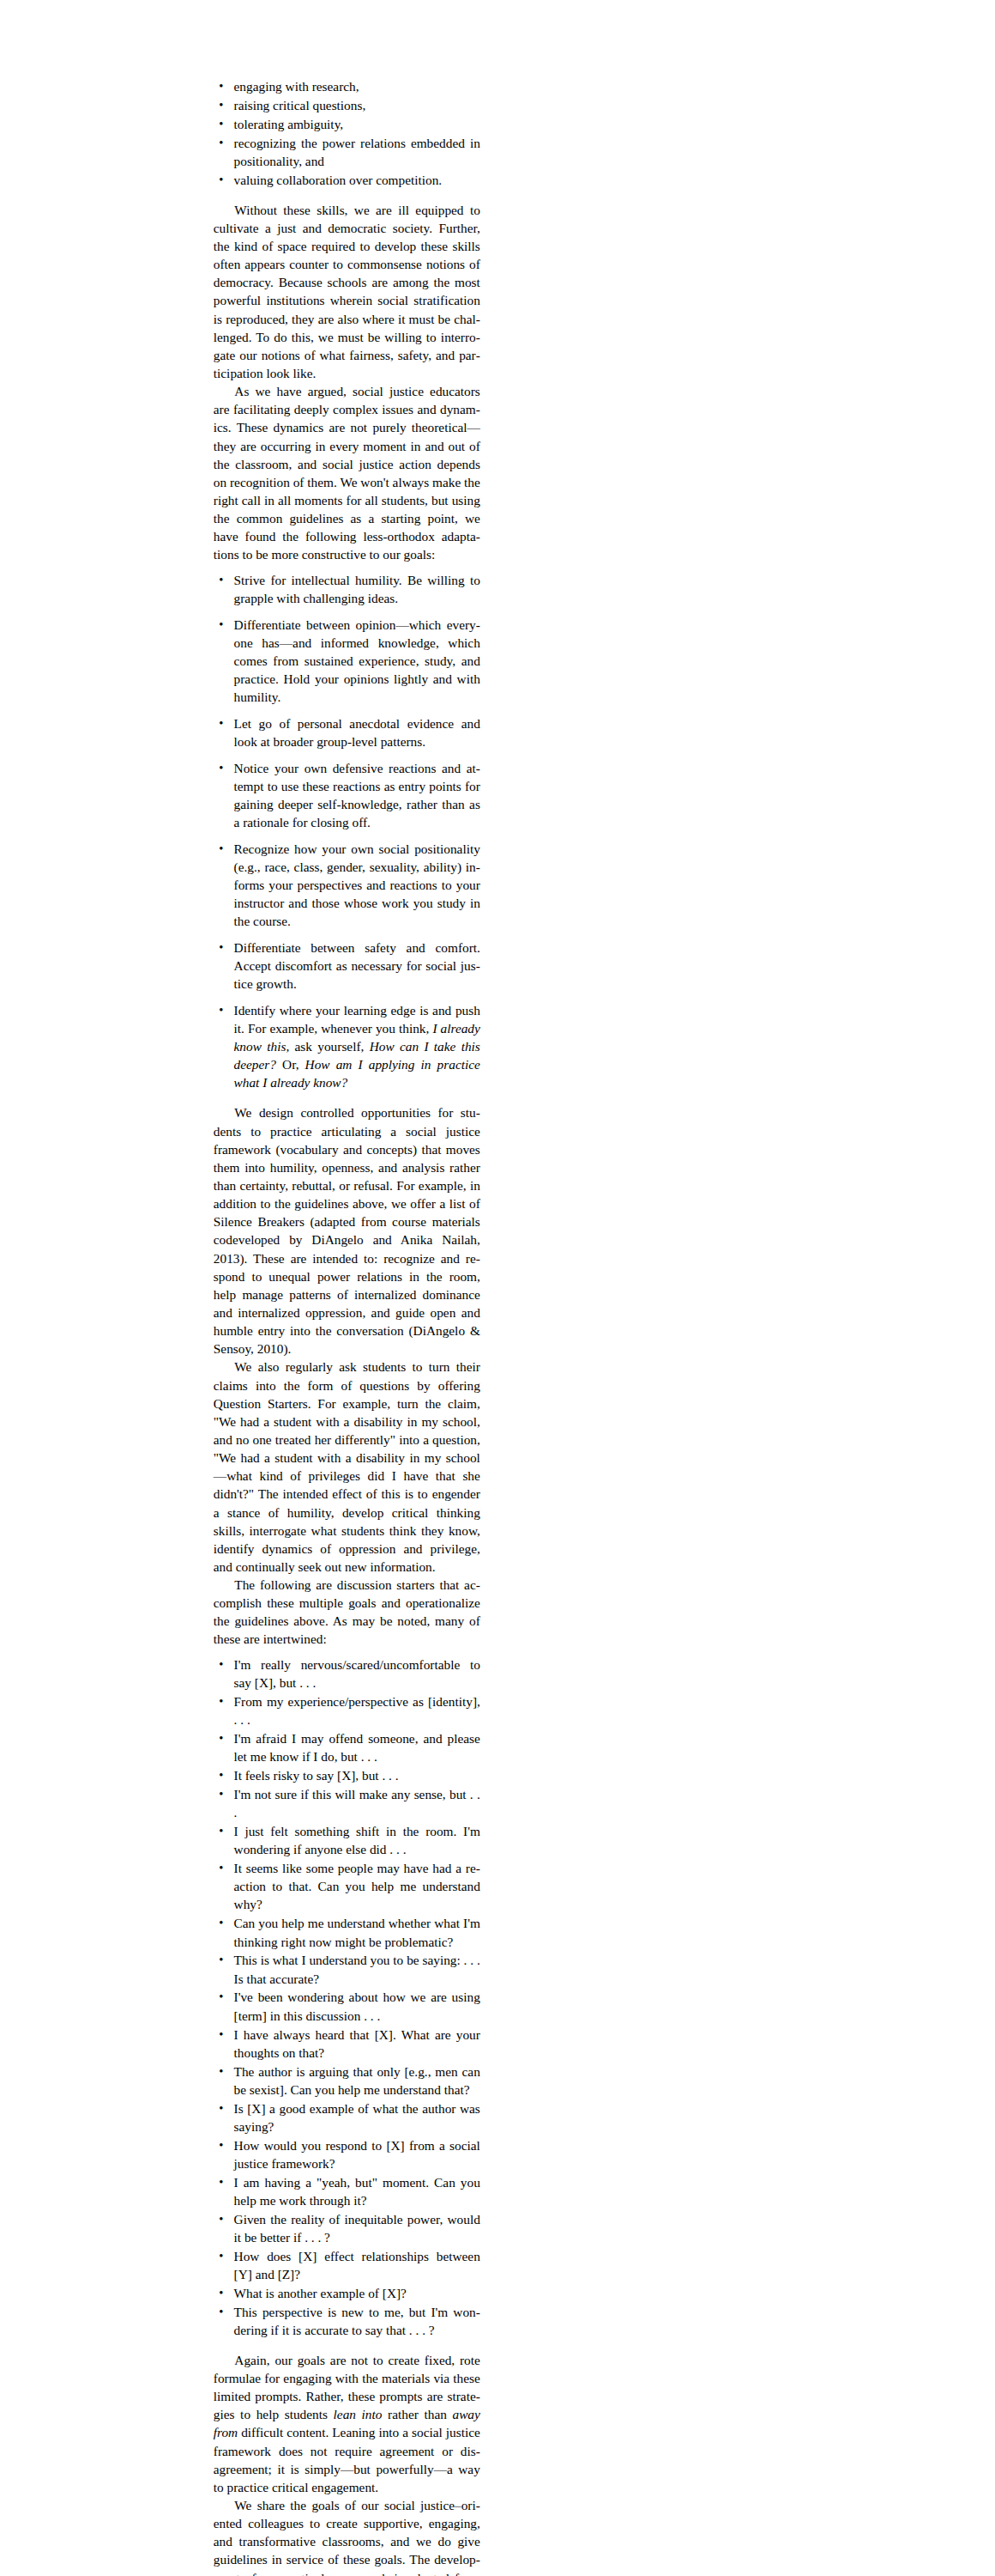engaging with research,
raising critical questions,
tolerating ambiguity,
recognizing the power relations embedded in positionality, and
valuing collaboration over competition.
Without these skills, we are ill equipped to cultivate a just and democratic society. Further, the kind of space required to develop these skills often appears counter to commonsense notions of democracy. Because schools are among the most powerful institutions wherein social stratification is reproduced, they are also where it must be challenged. To do this, we must be willing to interrogate our notions of what fairness, safety, and participation look like.
As we have argued, social justice educators are facilitating deeply complex issues and dynamics. These dynamics are not purely theoretical—they are occurring in every moment in and out of the classroom, and social justice action depends on recognition of them. We won't always make the right call in all moments for all students, but using the common guidelines as a starting point, we have found the following less-orthodox adaptations to be more constructive to our goals:
Strive for intellectual humility. Be willing to grapple with challenging ideas.
Differentiate between opinion—which everyone has—and informed knowledge, which comes from sustained experience, study, and practice. Hold your opinions lightly and with humility.
Let go of personal anecdotal evidence and look at broader group-level patterns.
Notice your own defensive reactions and attempt to use these reactions as entry points for gaining deeper self-knowledge, rather than as a rationale for closing off.
Recognize how your own social positionality (e.g., race, class, gender, sexuality, ability) informs your perspectives and reactions to your instructor and those whose work you study in the course.
Differentiate between safety and comfort. Accept discomfort as necessary for social justice growth.
Identify where your learning edge is and push it. For example, whenever you think, I already know this, ask yourself, How can I take this deeper? Or, How am I applying in practice what I already know?
We design controlled opportunities for students to practice articulating a social justice framework (vocabulary and concepts) that moves them into humility, openness, and analysis rather than certainty, rebuttal, or refusal. For example, in addition to the guidelines above, we offer a list of Silence Breakers (adapted from course materials codeveloped by DiAngelo and Anika Nailah, 2013). These are intended to: recognize and respond to unequal power relations in the room, help manage patterns of internalized dominance and internalized oppression, and guide open and humble entry into the conversation (DiAngelo & Sensoy, 2010).
We also regularly ask students to turn their claims into the form of questions by offering Question Starters. For example, turn the claim, "We had a student with a disability in my school, and no one treated her differently" into a question, "We had a student with a disability in my school—what kind of privileges did I have that she didn't?" The intended effect of this is to engender a stance of humility, develop critical thinking skills, interrogate what students think they know, identify dynamics of oppression and privilege, and continually seek out new information.
The following are discussion starters that accomplish these multiple goals and operationalize the guidelines above. As may be noted, many of these are intertwined:
I'm really nervous/scared/uncomfortable to say [X], but . . .
From my experience/perspective as [identity], . . .
I'm afraid I may offend someone, and please let me know if I do, but . . .
It feels risky to say [X], but . . .
I'm not sure if this will make any sense, but . . .
I just felt something shift in the room. I'm wondering if anyone else did . . .
It seems like some people may have had a reaction to that. Can you help me understand why?
Can you help me understand whether what I'm thinking right now might be problematic?
This is what I understand you to be saying: . . . Is that accurate?
I've been wondering about how we are using [term] in this discussion . . .
I have always heard that [X]. What are your thoughts on that?
The author is arguing that only [e.g., men can be sexist]. Can you help me understand that?
Is [X] a good example of what the author was saying?
How would you respond to [X] from a social justice framework?
I am having a "yeah, but" moment. Can you help me work through it?
Given the reality of inequitable power, would it be better if . . . ?
How does [X] effect relationships between [Y] and [Z]?
What is another example of [X]?
This perspective is new to me, but I'm wondering if it is accurate to say that . . . ?
Again, our goals are not to create fixed, rote formulae for engaging with the materials via these limited prompts. Rather, these prompts are strategies to help students lean into rather than away from difficult content. Leaning into a social justice framework does not require agreement or disagreement; it is simply—but powerfully—a way to practice critical engagement.
We share the goals of our social justice–oriented colleagues to create supportive, engaging, and transformative classrooms, and we do give guidelines in service of these goals. The development of our particular approach is adapted from those who have gone before us, as well as from our own struggles as educators who often have felt ineffective and unable to respond constructively to power relations in the classroom. We have found our guidelines to be
Democracy & Education, vol 22, no 2
feature article
8